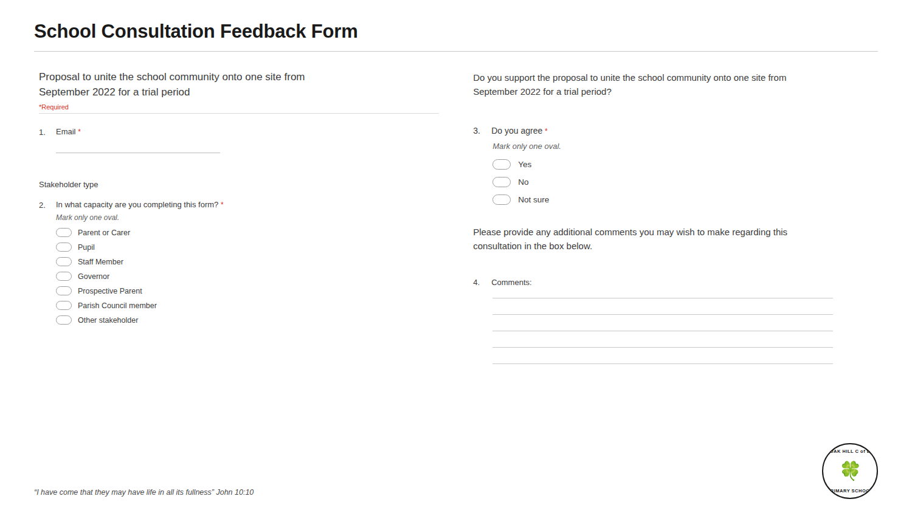School Consultation Feedback Form
Proposal to unite the school community onto one site from September 2022 for a trial period
*Required
1. Email *
Stakeholder type
2. In what capacity are you completing this form? *
Mark only one oval.
Parent or Carer
Pupil
Staff Member
Governor
Prospective Parent
Parish Council member
Other stakeholder
Do you support the proposal to unite the school community onto one site from September 2022 for a trial period?
3. Do you agree *
Mark only one oval.
Yes
No
Not sure
Please provide any additional comments you may wish to make regarding this consultation in the box below.
4. Comments:
“I have come that they may have life in all its fullness” John 10:10
OAK HILL C of E PRIMARY SCHOOL
🍀